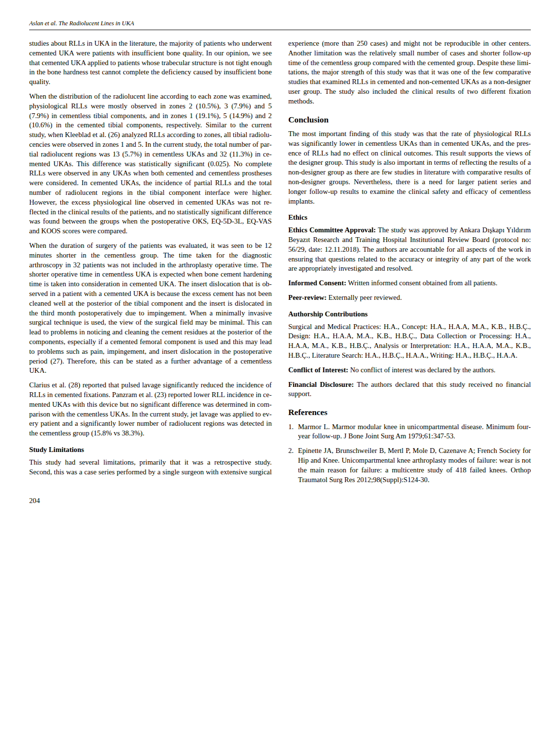Aslan et al. The Radiolucent Lines in UKA
studies about RLLs in UKA in the literature, the majority of patients who underwent cemented UKA were patients with insufficient bone quality. In our opinion, we see that cemented UKA applied to patients whose trabecular structure is not tight enough in the bone hardness test cannot complete the deficiency caused by insufficient bone quality.
When the distribution of the radiolucent line according to each zone was examined, physiological RLLs were mostly observed in zones 2 (10.5%), 3 (7.9%) and 5 (7.9%) in cementless tibial components, and in zones 1 (19.1%), 5 (14.9%) and 2 (10.6%) in the cemented tibial components, respectively. Similar to the current study, when Kleeblad et al. (26) analyzed RLLs according to zones, all tibial radiolucencies were observed in zones 1 and 5. In the current study, the total number of partial radiolucent regions was 13 (5.7%) in cementless UKAs and 32 (11.3%) in cemented UKAs. This difference was statistically significant (0.025). No complete RLLs were observed in any UKAs when both cemented and cementless prostheses were considered. In cemented UKAs, the incidence of partial RLLs and the total number of radiolucent regions in the tibial component interface were higher. However, the excess physiological line observed in cemented UKAs was not reflected in the clinical results of the patients, and no statistically significant difference was found between the groups when the postoperative OKS, EQ-5D-3L, EQ-VAS and KOOS scores were compared.
When the duration of surgery of the patients was evaluated, it was seen to be 12 minutes shorter in the cementless group. The time taken for the diagnostic arthroscopy in 32 patients was not included in the arthroplasty operative time. The shorter operative time in cementless UKA is expected when bone cement hardening time is taken into consideration in cemented UKA. The insert dislocation that is observed in a patient with a cemented UKA is because the excess cement has not been cleaned well at the posterior of the tibial component and the insert is dislocated in the third month postoperatively due to impingement. When a minimally invasive surgical technique is used, the view of the surgical field may be minimal. This can lead to problems in noticing and cleaning the cement residues at the posterior of the components, especially if a cemented femoral component is used and this may lead to problems such as pain, impingement, and insert dislocation in the postoperative period (27). Therefore, this can be stated as a further advantage of a cementless UKA.
Clarius et al. (28) reported that pulsed lavage significantly reduced the incidence of RLLs in cemented fixations. Panzram et al. (23) reported lower RLL incidence in cemented UKAs with this device but no significant difference was determined in comparison with the cementless UKAs. In the current study, jet lavage was applied to every patient and a significantly lower number of radiolucent regions was detected in the cementless group (15.8% vs 38.3%).
Study Limitations
This study had several limitations, primarily that it was a retrospective study. Second, this was a case series performed by a single surgeon with extensive surgical experience (more than 250 cases) and might not be reproducible in other centers. Another limitation was the relatively small number of cases and shorter follow-up time of the cementless group compared with the cemented group. Despite these limitations, the major strength of this study was that it was one of the few comparative studies that examined RLLs in cemented and non-cemented UKAs as a non-designer user group. The study also included the clinical results of two different fixation methods.
Conclusion
The most important finding of this study was that the rate of physiological RLLs was significantly lower in cementless UKAs than in cemented UKAs, and the presence of RLLs had no effect on clinical outcomes. This result supports the views of the designer group. This study is also important in terms of reflecting the results of a non-designer group as there are few studies in literature with comparative results of non-designer groups. Nevertheless, there is a need for larger patient series and longer follow-up results to examine the clinical safety and efficacy of cementless implants.
Ethics
Ethics Committee Approval: The study was approved by Ankara Dışkapı Yıldırım Beyazıt Research and Training Hospital Institutional Review Board (protocol no: 56/29, date: 12.11.2018). The authors are accountable for all aspects of the work in ensuring that questions related to the accuracy or integrity of any part of the work are appropriately investigated and resolved.
Informed Consent: Written informed consent obtained from all patients.
Peer-review: Externally peer reviewed.
Authorship Contributions
Surgical and Medical Practices: H.A., Concept: H.A., H.A.A, M.A., K.B., H.B.Ç., Design: H.A., H.A.A, M.A., K.B., H.B.Ç., Data Collection or Processing: H.A., H.A.A, M.A., K.B., H.B.Ç., Analysis or Interpretation: H.A., H.A.A, M.A., K.B., H.B.Ç., Literature Search: H.A., H.B.Ç., H.A.A., Writing: H.A., H.B.Ç., H.A.A.
Conflict of Interest: No conflict of interest was declared by the authors.
Financial Disclosure: The authors declared that this study received no financial support.
References
Marmor L. Marmor modular knee in unicompartmental disease. Minimum four-year follow-up. J Bone Joint Surg Am 1979;61:347-53.
Epinette JA, Brunschweiler B, Mertl P, Mole D, Cazenave A; French Society for Hip and Knee. Unicompartmental knee arthroplasty modes of failure: wear is not the main reason for failure: a multicentre study of 418 failed knees. Orthop Traumatol Surg Res 2012;98(Suppl):S124-30.
204